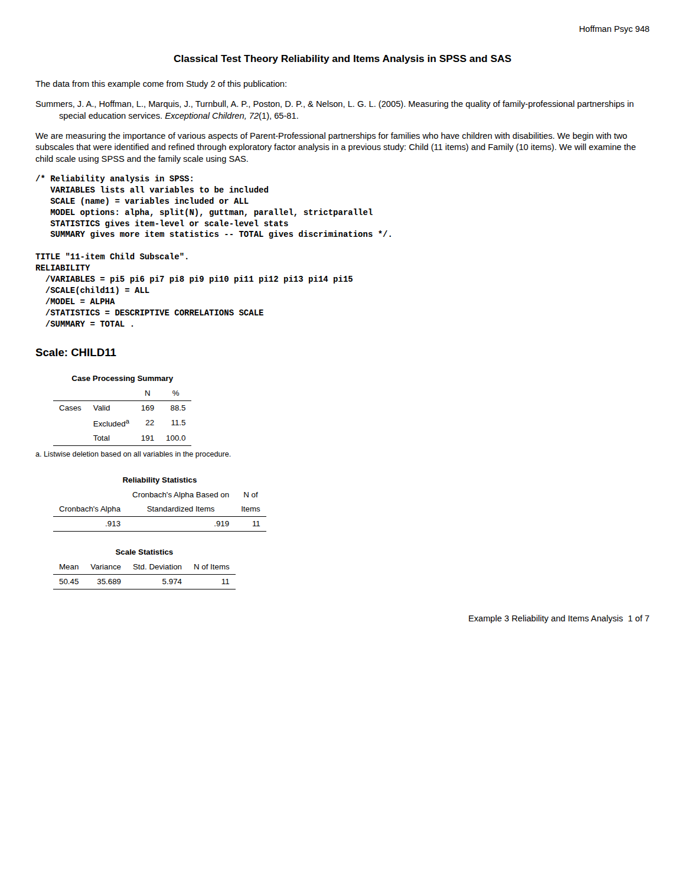Hoffman Psyc 948
Classical Test Theory Reliability and Items Analysis in SPSS and SAS
The data from this example come from Study 2 of this publication:
Summers, J. A., Hoffman, L., Marquis, J., Turnbull, A. P., Poston, D. P., & Nelson, L. G. L. (2005). Measuring the quality of family-professional partnerships in special education services. Exceptional Children, 72(1), 65-81.
We are measuring the importance of various aspects of Parent-Professional partnerships for families who have children with disabilities. We begin with two subscales that were identified and refined through exploratory factor analysis in a previous study: Child (11 items) and Family (10 items). We will examine the child scale using SPSS and the family scale using SAS.
/* Reliability analysis in SPSS:
   VARIABLES lists all variables to be included
   SCALE (name) = variables included or ALL
   MODEL options: alpha, split(N), guttman, parallel, strictparallel
   STATISTICS gives item-level or scale-level stats
   SUMMARY gives more item statistics -- TOTAL gives discriminations */.

TITLE "11-item Child Subscale".
RELIABILITY
  /VARIABLES = pi5 pi6 pi7 pi8 pi9 pi10 pi11 pi12 pi13 pi14 pi15
  /SCALE(child11) = ALL
  /MODEL = ALPHA
  /STATISTICS = DESCRIPTIVE CORRELATIONS SCALE
  /SUMMARY = TOTAL .
Scale: CHILD11
Case Processing Summary
| | | N | % |
| --- | --- | --- | --- |
| Cases | Valid | 169 | 88.5 |
| | Excluded a | 22 | 11.5 |
| | Total | 191 | 100.0 |
a. Listwise deletion based on all variables in the procedure.
Reliability Statistics
| | Cronbach's Alpha Based on | N of |
| --- | --- | --- |
| Cronbach's Alpha | Standardized Items | Items |
| .913 | .919 | 11 |
Scale Statistics
| Mean | Variance | Std. Deviation | N of Items |
| --- | --- | --- | --- |
| 50.45 | 35.689 | 5.974 | 11 |
Example 3 Reliability and Items Analysis 1 of 7